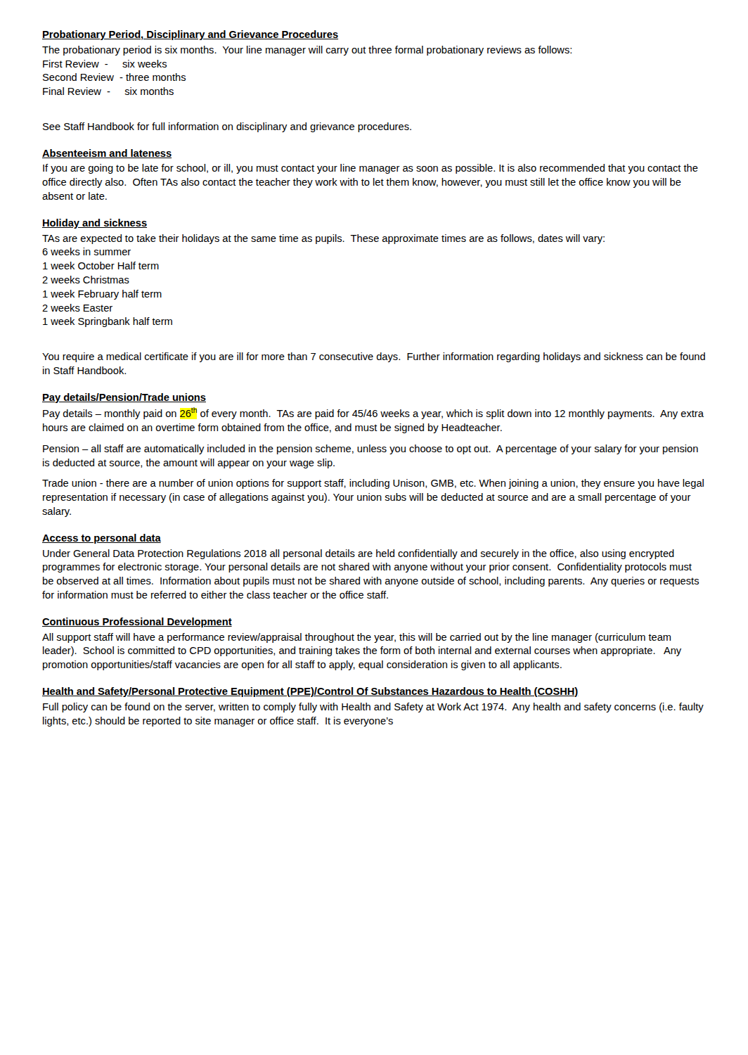Probationary Period, Disciplinary and Grievance Procedures
The probationary period is six months. Your line manager will carry out three formal probationary reviews as follows:
First Review - six weeks
Second Review - three months
Final Review - six months
See Staff Handbook for full information on disciplinary and grievance procedures.
Absenteeism and lateness
If you are going to be late for school, or ill, you must contact your line manager as soon as possible. It is also recommended that you contact the office directly also. Often TAs also contact the teacher they work with to let them know, however, you must still let the office know you will be absent or late.
Holiday and sickness
TAs are expected to take their holidays at the same time as pupils. These approximate times are as follows, dates will vary:
6 weeks in summer
1 week October Half term
2 weeks Christmas
1 week February half term
2 weeks Easter
1 week Springbank half term
You require a medical certificate if you are ill for more than 7 consecutive days. Further information regarding holidays and sickness can be found in Staff Handbook.
Pay details/Pension/Trade unions
Pay details – monthly paid on 26th of every month. TAs are paid for 45/46 weeks a year, which is split down into 12 monthly payments. Any extra hours are claimed on an overtime form obtained from the office, and must be signed by Headteacher.
Pension – all staff are automatically included in the pension scheme, unless you choose to opt out. A percentage of your salary for your pension is deducted at source, the amount will appear on your wage slip.
Trade union - there are a number of union options for support staff, including Unison, GMB, etc. When joining a union, they ensure you have legal representation if necessary (in case of allegations against you). Your union subs will be deducted at source and are a small percentage of your salary.
Access to personal data
Under General Data Protection Regulations 2018 all personal details are held confidentially and securely in the office, also using encrypted programmes for electronic storage. Your personal details are not shared with anyone without your prior consent. Confidentiality protocols must be observed at all times. Information about pupils must not be shared with anyone outside of school, including parents. Any queries or requests for information must be referred to either the class teacher or the office staff.
Continuous Professional Development
All support staff will have a performance review/appraisal throughout the year, this will be carried out by the line manager (curriculum team leader). School is committed to CPD opportunities, and training takes the form of both internal and external courses when appropriate. Any promotion opportunities/staff vacancies are open for all staff to apply, equal consideration is given to all applicants.
Health and Safety/Personal Protective Equipment (PPE)/Control Of Substances Hazardous to Health (COSHH)
Full policy can be found on the server, written to comply fully with Health and Safety at Work Act 1974. Any health and safety concerns (i.e. faulty lights, etc.) should be reported to site manager or office staff. It is everyone’s